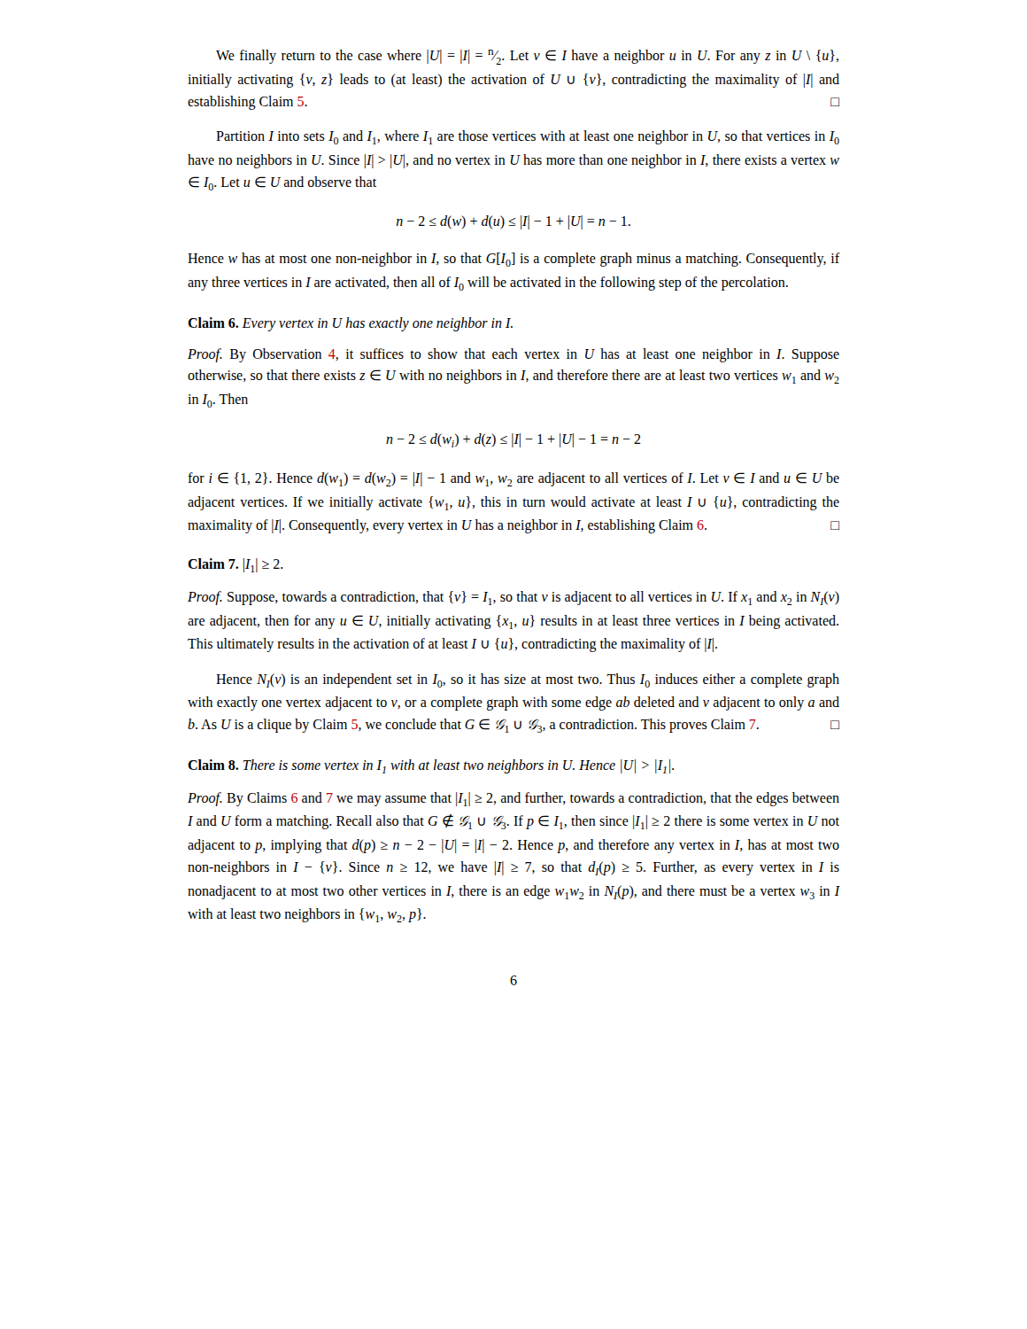We finally return to the case where |U| = |I| = n⁄2. Let v ∈ I have a neighbor u in U. For any z in U \ {u}, initially activating {v, z} leads to (at least) the activation of U ∪ {v}, contradicting the maximality of |I| and establishing Claim 5. □
Partition I into sets I0 and I1, where I1 are those vertices with at least one neighbor in U, so that vertices in I0 have no neighbors in U. Since |I| > |U|, and no vertex in U has more than one neighbor in I, there exists a vertex w ∈ I0. Let u ∈ U and observe that
n − 2 ≤ d(w) + d(u) ≤ |I| − 1 + |U| = n − 1.
Hence w has at most one non-neighbor in I, so that G[I0] is a complete graph minus a matching. Consequently, if any three vertices in I are activated, then all of I0 will be activated in the following step of the percolation.
Claim 6. Every vertex in U has exactly one neighbor in I.
Proof. By Observation 4, it suffices to show that each vertex in U has at least one neighbor in I. Suppose otherwise, so that there exists z ∈ U with no neighbors in I, and therefore there are at least two vertices w1 and w2 in I0. Then
n − 2 ≤ d(wi) + d(z) ≤ |I| − 1 + |U| − 1 = n − 2
for i ∈ {1, 2}. Hence d(w1) = d(w2) = |I| − 1 and w1, w2 are adjacent to all vertices of I. Let v ∈ I and u ∈ U be adjacent vertices. If we initially activate {w1, u}, this in turn would activate at least I ∪ {u}, contradicting the maximality of |I|. Consequently, every vertex in U has a neighbor in I, establishing Claim 6. □
Claim 7. |I1| ≥ 2.
Proof. Suppose, towards a contradiction, that {v} = I1, so that v is adjacent to all vertices in U. If x1 and x2 in NI(v) are adjacent, then for any u ∈ U, initially activating {x1, u} results in at least three vertices in I being activated. This ultimately results in the activation of at least I ∪ {u}, contradicting the maximality of |I|.
Hence NI(v) is an independent set in I0, so it has size at most two. Thus I0 induces either a complete graph with exactly one vertex adjacent to v, or a complete graph with some edge ab deleted and v adjacent to only a and b. As U is a clique by Claim 5, we conclude that G ∈ 𝒢1 ∪ 𝒢3, a contradiction. This proves Claim 7. □
Claim 8. There is some vertex in I1 with at least two neighbors in U. Hence |U| > |I1|.
Proof. By Claims 6 and 7 we may assume that |I1| ≥ 2, and further, towards a contradiction, that the edges between I and U form a matching. Recall also that G ∉ 𝒢1 ∪ 𝒢3. If p ∈ I1, then since |I1| ≥ 2 there is some vertex in U not adjacent to p, implying that d(p) ≥ n − 2 − |U| = |I| − 2. Hence p, and therefore any vertex in I, has at most two non-neighbors in I − {v}. Since n ≥ 12, we have |I| ≥ 7, so that dI(p) ≥ 5. Further, as every vertex in I is nonadjacent to at most two other vertices in I, there is an edge w1w2 in NI(p), and there must be a vertex w3 in I with at least two neighbors in {w1, w2, p}.
6